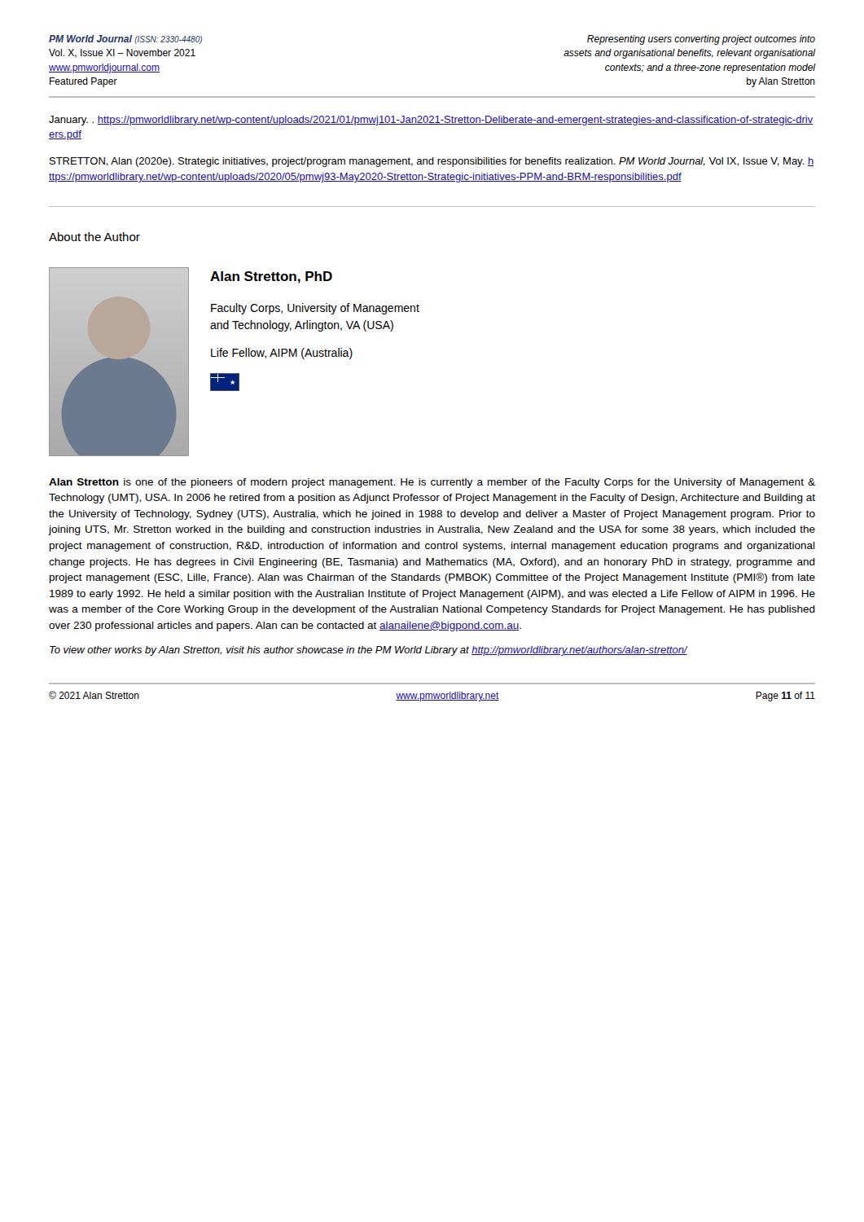PM World Journal (ISSN: 2330-4480)
Vol. X, Issue XI – November 2021
www.pmworldjournal.com
Featured Paper
Representing users converting project outcomes into
assets and organisational benefits, relevant organisational
contexts; and a three-zone representation model
by Alan Stretton
January. . https://pmworldlibrary.net/wp-content/uploads/2021/01/pmwj101-Jan2021-Stretton-Deliberate-and-emergent-strategies-and-classification-of-strategic-drivers.pdf
STRETTON, Alan (2020e). Strategic initiatives, project/program management, and responsibilities for benefits realization. PM World Journal, Vol IX, Issue V, May. https://pmworldlibrary.net/wp-content/uploads/2020/05/pmwj93-May2020-Stretton-Strategic-initiatives-PPM-and-BRM-responsibilities.pdf
About the Author
Alan Stretton, PhD
Faculty Corps, University of Management
and Technology, Arlington, VA (USA)
Life Fellow, AIPM (Australia)
Alan Stretton is one of the pioneers of modern project management. He is currently a member of the Faculty Corps for the University of Management & Technology (UMT), USA. In 2006 he retired from a position as Adjunct Professor of Project Management in the Faculty of Design, Architecture and Building at the University of Technology, Sydney (UTS), Australia, which he joined in 1988 to develop and deliver a Master of Project Management program. Prior to joining UTS, Mr. Stretton worked in the building and construction industries in Australia, New Zealand and the USA for some 38 years, which included the project management of construction, R&D, introduction of information and control systems, internal management education programs and organizational change projects. He has degrees in Civil Engineering (BE, Tasmania) and Mathematics (MA, Oxford), and an honorary PhD in strategy, programme and project management (ESC, Lille, France). Alan was Chairman of the Standards (PMBOK) Committee of the Project Management Institute (PMI®) from late 1989 to early 1992. He held a similar position with the Australian Institute of Project Management (AIPM), and was elected a Life Fellow of AIPM in 1996. He was a member of the Core Working Group in the development of the Australian National Competency Standards for Project Management. He has published over 230 professional articles and papers. Alan can be contacted at alanailene@bigpond.com.au.
To view other works by Alan Stretton, visit his author showcase in the PM World Library at http://pmworldlibrary.net/authors/alan-stretton/
© 2021 Alan Stretton
www.pmworldlibrary.net
Page 11 of 11